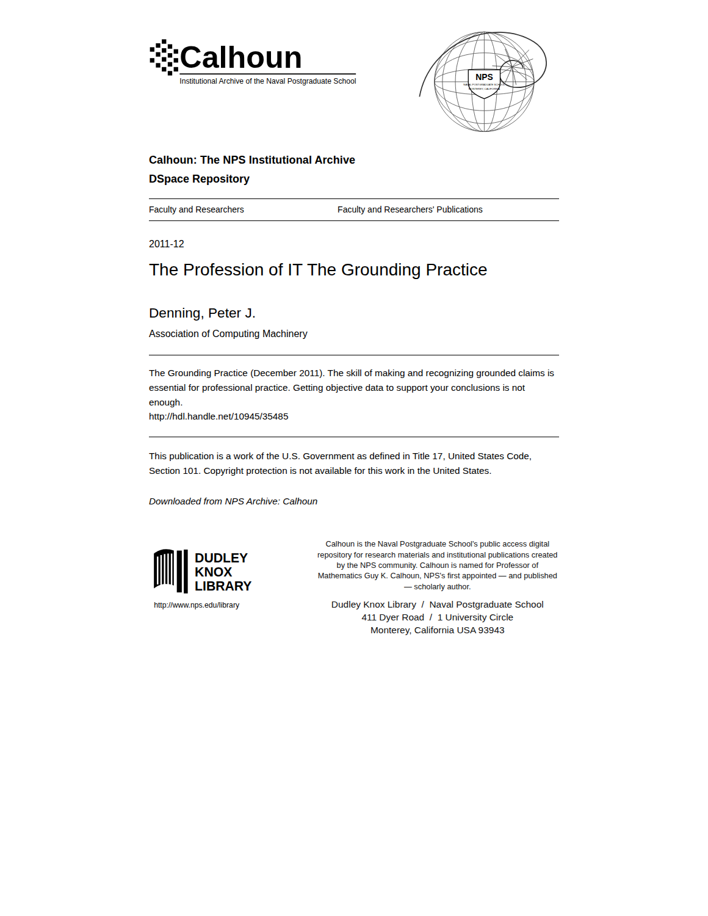Calhoun Institutional Archive of the Naval Postgraduate School
NPS NAVAL POSTGRADUATE SCHOOL MONTEREY, CALIFORNIA
Calhoun: The NPS Institutional Archive
DSpace Repository
Faculty and Researchers
Faculty and Researchers' Publications
2011-12
The Profession of IT The Grounding Practice
Denning, Peter J.
Association of Computing Machinery
The Grounding Practice (December 2011). The skill of making and recognizing grounded claims is essential for professional practice. Getting objective data to support your conclusions is not enough.
http://hdl.handle.net/10945/35485
This publication is a work of the U.S. Government as defined in Title 17, United States Code, Section 101. Copyright protection is not available for this work in the United States.
Downloaded from NPS Archive: Calhoun
DUDLEY KNOX LIBRARY http://www.nps.edu/library
Calhoun is the Naval Postgraduate School's public access digital repository for research materials and institutional publications created by the NPS community. Calhoun is named for Professor of Mathematics Guy K. Calhoun, NPS's first appointed — and published — scholarly author.
Dudley Knox Library / Naval Postgraduate School
411 Dyer Road / 1 University Circle
Monterey, California USA 93943